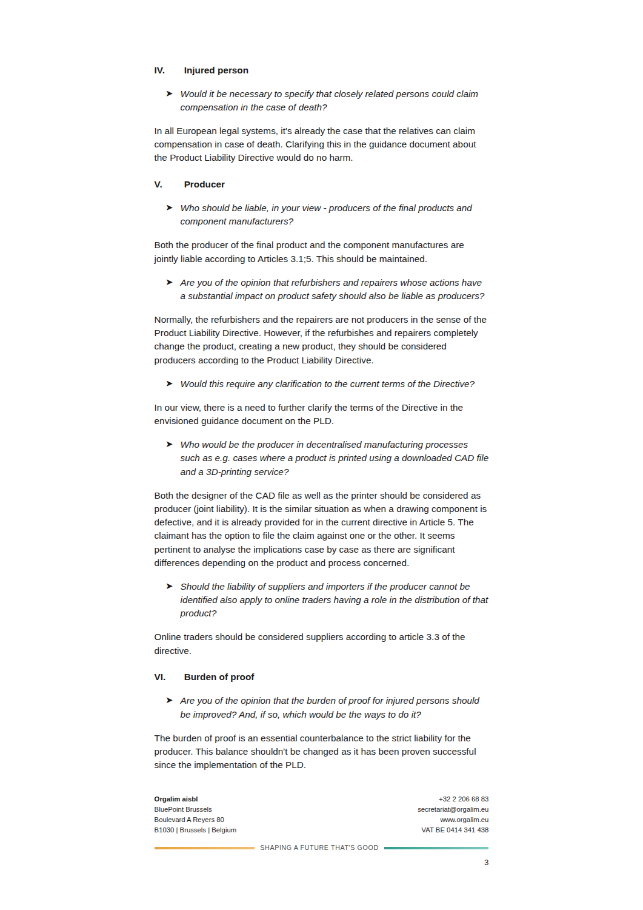IV. Injured person
Would it be necessary to specify that closely related persons could claim compensation in the case of death?
In all European legal systems, it's already the case that the relatives can claim compensation in case of death. Clarifying this in the guidance document about the Product Liability Directive would do no harm.
V. Producer
Who should be liable, in your view - producers of the final products and component manufacturers?
Both the producer of the final product and the component manufactures are jointly liable according to Articles 3.1;5. This should be maintained.
Are you of the opinion that refurbishers and repairers whose actions have a substantial impact on product safety should also be liable as producers?
Normally, the refurbishers and the repairers are not producers in the sense of the Product Liability Directive. However, if the refurbishes and repairers completely change the product, creating a new product, they should be considered producers according to the Product Liability Directive.
Would this require any clarification to the current terms of the Directive?
In our view, there is a need to further clarify the terms of the Directive in the envisioned guidance document on the PLD.
Who would be the producer in decentralised manufacturing processes such as e.g. cases where a product is printed using a downloaded CAD file and a 3D-printing service?
Both the designer of the CAD file as well as the printer should be considered as producer (joint liability). It is the similar situation as when a drawing component is defective, and it is already provided for in the current directive in Article 5. The claimant has the option to file the claim against one or the other. It seems pertinent to analyse the implications case by case as there are significant differences depending on the product and process concerned.
Should the liability of suppliers and importers if the producer cannot be identified also apply to online traders having a role in the distribution of that product?
Online traders should be considered suppliers according to article 3.3 of the directive.
VI. Burden of proof
Are you of the opinion that the burden of proof for injured persons should be improved? And, if so, which would be the ways to do it?
The burden of proof is an essential counterbalance to the strict liability for the producer. This balance shouldn't be changed as it has been proven successful since the implementation of the PLD.
Orgalim aisbl
BluePoint Brussels
Boulevard A Reyers 80
B1030 | Brussels | Belgium
+32 2 206 68 83
secretariat@orgalim.eu
www.orgalim.eu
VAT BE 0414 341 438
SHAPING A FUTURE THAT'S GOOD
3